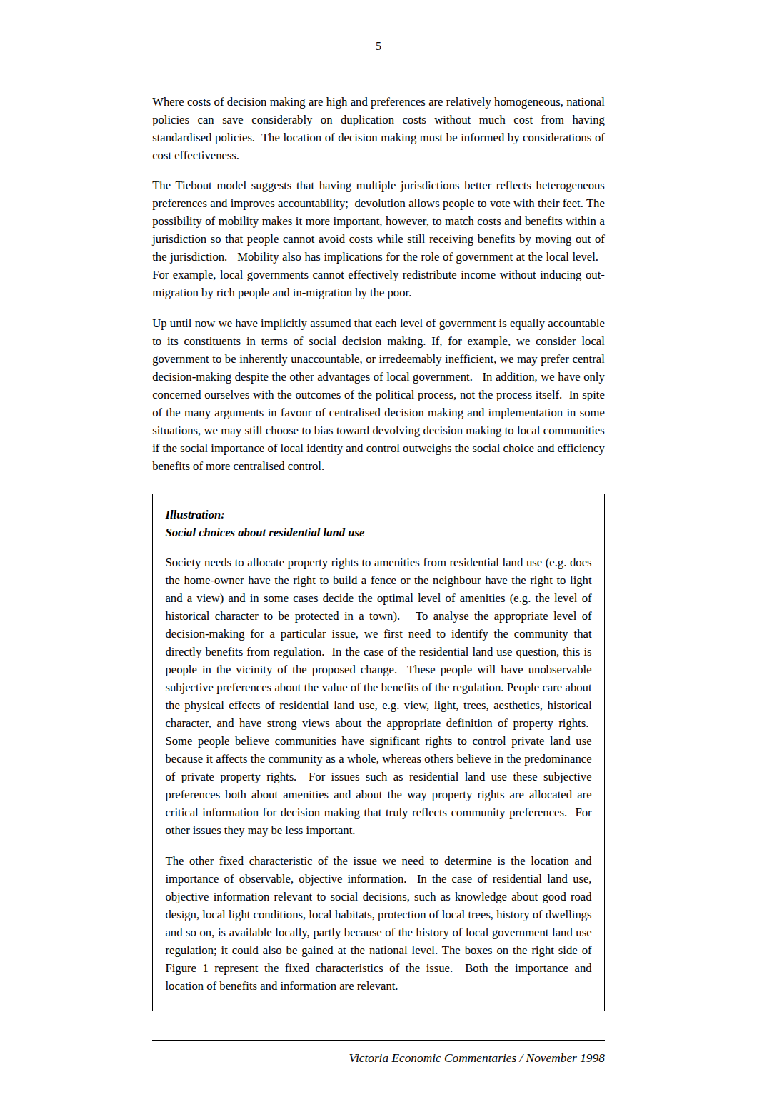5
Where costs of decision making are high and preferences are relatively homogeneous, national policies can save considerably on duplication costs without much cost from having standardised policies. The location of decision making must be informed by considerations of cost effectiveness.
The Tiebout model suggests that having multiple jurisdictions better reflects heterogeneous preferences and improves accountability; devolution allows people to vote with their feet. The possibility of mobility makes it more important, however, to match costs and benefits within a jurisdiction so that people cannot avoid costs while still receiving benefits by moving out of the jurisdiction. Mobility also has implications for the role of government at the local level. For example, local governments cannot effectively redistribute income without inducing out-migration by rich people and in-migration by the poor.
Up until now we have implicitly assumed that each level of government is equally accountable to its constituents in terms of social decision making. If, for example, we consider local government to be inherently unaccountable, or irredeemably inefficient, we may prefer central decision-making despite the other advantages of local government. In addition, we have only concerned ourselves with the outcomes of the political process, not the process itself. In spite of the many arguments in favour of centralised decision making and implementation in some situations, we may still choose to bias toward devolving decision making to local communities if the social importance of local identity and control outweighs the social choice and efficiency benefits of more centralised control.
Illustration: Social choices about residential land use
Society needs to allocate property rights to amenities from residential land use (e.g. does the home-owner have the right to build a fence or the neighbour have the right to light and a view) and in some cases decide the optimal level of amenities (e.g. the level of historical character to be protected in a town). To analyse the appropriate level of decision-making for a particular issue, we first need to identify the community that directly benefits from regulation. In the case of the residential land use question, this is people in the vicinity of the proposed change. These people will have unobservable subjective preferences about the value of the benefits of the regulation. People care about the physical effects of residential land use, e.g. view, light, trees, aesthetics, historical character, and have strong views about the appropriate definition of property rights. Some people believe communities have significant rights to control private land use because it affects the community as a whole, whereas others believe in the predominance of private property rights. For issues such as residential land use these subjective preferences both about amenities and about the way property rights are allocated are critical information for decision making that truly reflects community preferences. For other issues they may be less important.
The other fixed characteristic of the issue we need to determine is the location and importance of observable, objective information. In the case of residential land use, objective information relevant to social decisions, such as knowledge about good road design, local light conditions, local habitats, protection of local trees, history of dwellings and so on, is available locally, partly because of the history of local government land use regulation; it could also be gained at the national level. The boxes on the right side of Figure 1 represent the fixed characteristics of the issue. Both the importance and location of benefits and information are relevant.
Victoria Economic Commentaries / November 1998